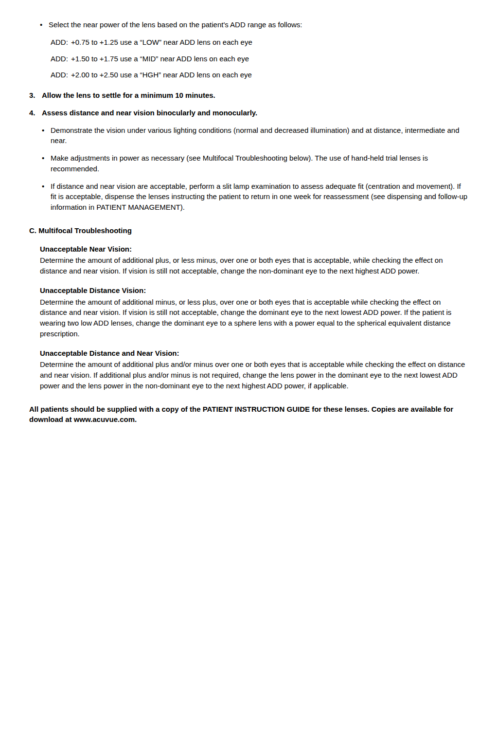Select the near power of the lens based on the patient's ADD range as follows:
ADD:+0.75 to +1.25 use a “LOW” near ADD lens on each eye
ADD:+1.50 to +1.75 use a “MID” near ADD lens on each eye
ADD:+2.00 to +2.50 use a “HGH” near ADD lens on each eye
Allow the lens to settle for a minimum 10 minutes.
Assess distance and near vision binocularly and monocularly.
Demonstrate the vision under various lighting conditions (normal and decreased illumination) and at distance, intermediate and near.
Make adjustments in power as necessary (see Multifocal Troubleshooting below). The use of hand-held trial lenses is recommended.
If distance and near vision are acceptable, perform a slit lamp examination to assess adequate fit (centration and movement). If fit is acceptable, dispense the lenses instructing the patient to return in one week for reassessment (see dispensing and follow-up information in PATIENT MANAGEMENT).
C. Multifocal Troubleshooting
Unacceptable Near Vision:
Determine the amount of additional plus, or less minus, over one or both eyes that is acceptable, while checking the effect on distance and near vision. If vision is still not acceptable, change the non-dominant eye to the next highest ADD power.
Unacceptable Distance Vision:
Determine the amount of additional minus, or less plus, over one or both eyes that is acceptable while checking the effect on distance and near vision. If vision is still not acceptable, change the dominant eye to the next lowest ADD power. If the patient is wearing two low ADD lenses, change the dominant eye to a sphere lens with a power equal to the spherical equivalent distance prescription.
Unacceptable Distance and Near Vision:
Determine the amount of additional plus and/or minus over one or both eyes that is acceptable while checking the effect on distance and near vision. If additional plus and/or minus is not required, change the lens power in the dominant eye to the next lowest ADD power and the lens power in the non-dominant eye to the next highest ADD power, if applicable.
All patients should be supplied with a copy of the PATIENT INSTRUCTION GUIDE for these lenses. Copies are available for download at www.acuvue.com.